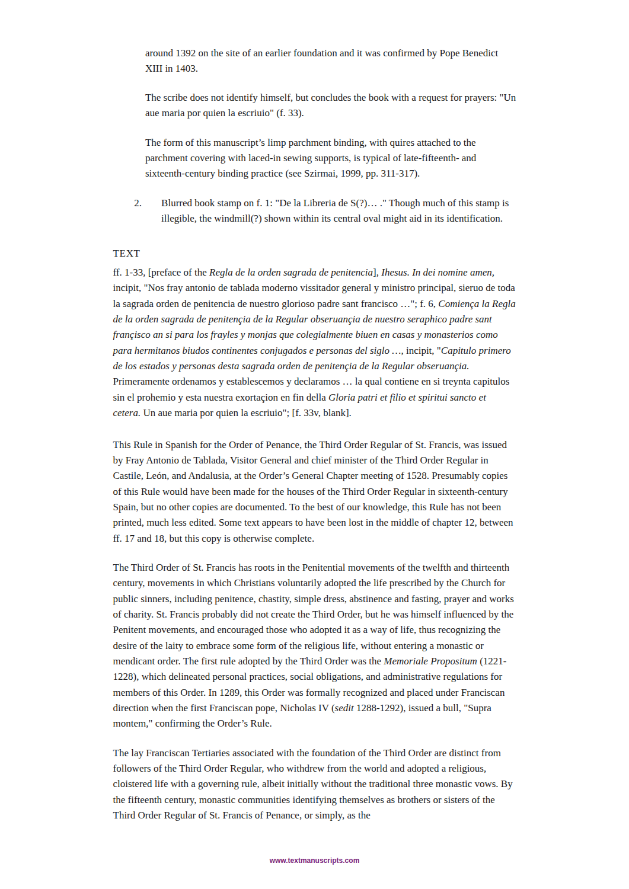around 1392 on the site of an earlier foundation and it was confirmed by Pope Benedict XIII in 1403.
The scribe does not identify himself, but concludes the book with a request for prayers: "Un aue maria por quien la escriuio" (f. 33).
The form of this manuscript’s limp parchment binding, with quires attached to the parchment covering with laced-in sewing supports, is typical of late-fifteenth- and sixteenth-century binding practice (see Szirmai, 1999, pp. 311-317).
2. Blurred book stamp on f. 1: "De la Libreria de S(?)… ." Though much of this stamp is illegible, the windmill(?) shown within its central oval might aid in its identification.
TEXT
ff. 1-33, [preface of the Regla de la orden sagrada de penitencia], Ihesus. In dei nomine amen, incipit, "Nos fray antonio de tablada moderno vissitador general y ministro principal, sieruo de toda la sagrada orden de penitencia de nuestro glorioso padre sant francisco …"; f. 6, Comiença la Regla de la orden sagrada de penitençia de la Regular obseruançia de nuestro seraphico padre sant françisco an si para los frayles y monjas que colegialmente biuen en casas y monasterios como para hermitanos biudos continentes conjugados e personas del siglo …, incipit, "Capitulo primero de los estados y personas desta sagrada orden de penitençia de la Regular obseruançia. Primeramente ordenamos y establescemos y declaramos … la qual contiene en si treynta capitulos sin el prohemio y esta nuestra exortaçion en fin della Gloria patri et filio et spiritui sancto et cetera. Un aue maria por quien la escriuio"; [f. 33v, blank].
This Rule in Spanish for the Order of Penance, the Third Order Regular of St. Francis, was issued by Fray Antonio de Tablada, Visitor General and chief minister of the Third Order Regular in Castile, León, and Andalusia, at the Order’s General Chapter meeting of 1528. Presumably copies of this Rule would have been made for the houses of the Third Order Regular in sixteenth-century Spain, but no other copies are documented. To the best of our knowledge, this Rule has not been printed, much less edited. Some text appears to have been lost in the middle of chapter 12, between ff. 17 and 18, but this copy is otherwise complete.
The Third Order of St. Francis has roots in the Penitential movements of the twelfth and thirteenth century, movements in which Christians voluntarily adopted the life prescribed by the Church for public sinners, including penitence, chastity, simple dress, abstinence and fasting, prayer and works of charity. St. Francis probably did not create the Third Order, but he was himself influenced by the Penitent movements, and encouraged those who adopted it as a way of life, thus recognizing the desire of the laity to embrace some form of the religious life, without entering a monastic or mendicant order. The first rule adopted by the Third Order was the Memoriale Propositum (1221-1228), which delineated personal practices, social obligations, and administrative regulations for members of this Order. In 1289, this Order was formally recognized and placed under Franciscan direction when the first Franciscan pope, Nicholas IV (sedit 1288-1292), issued a bull, "Supra montem," confirming the Order’s Rule.
The lay Franciscan Tertiaries associated with the foundation of the Third Order are distinct from followers of the Third Order Regular, who withdrew from the world and adopted a religious, cloistered life with a governing rule, albeit initially without the traditional three monastic vows. By the fifteenth century, monastic communities identifying themselves as brothers or sisters of the Third Order Regular of St. Francis of Penance, or simply, as the
www.textmanuscripts.com